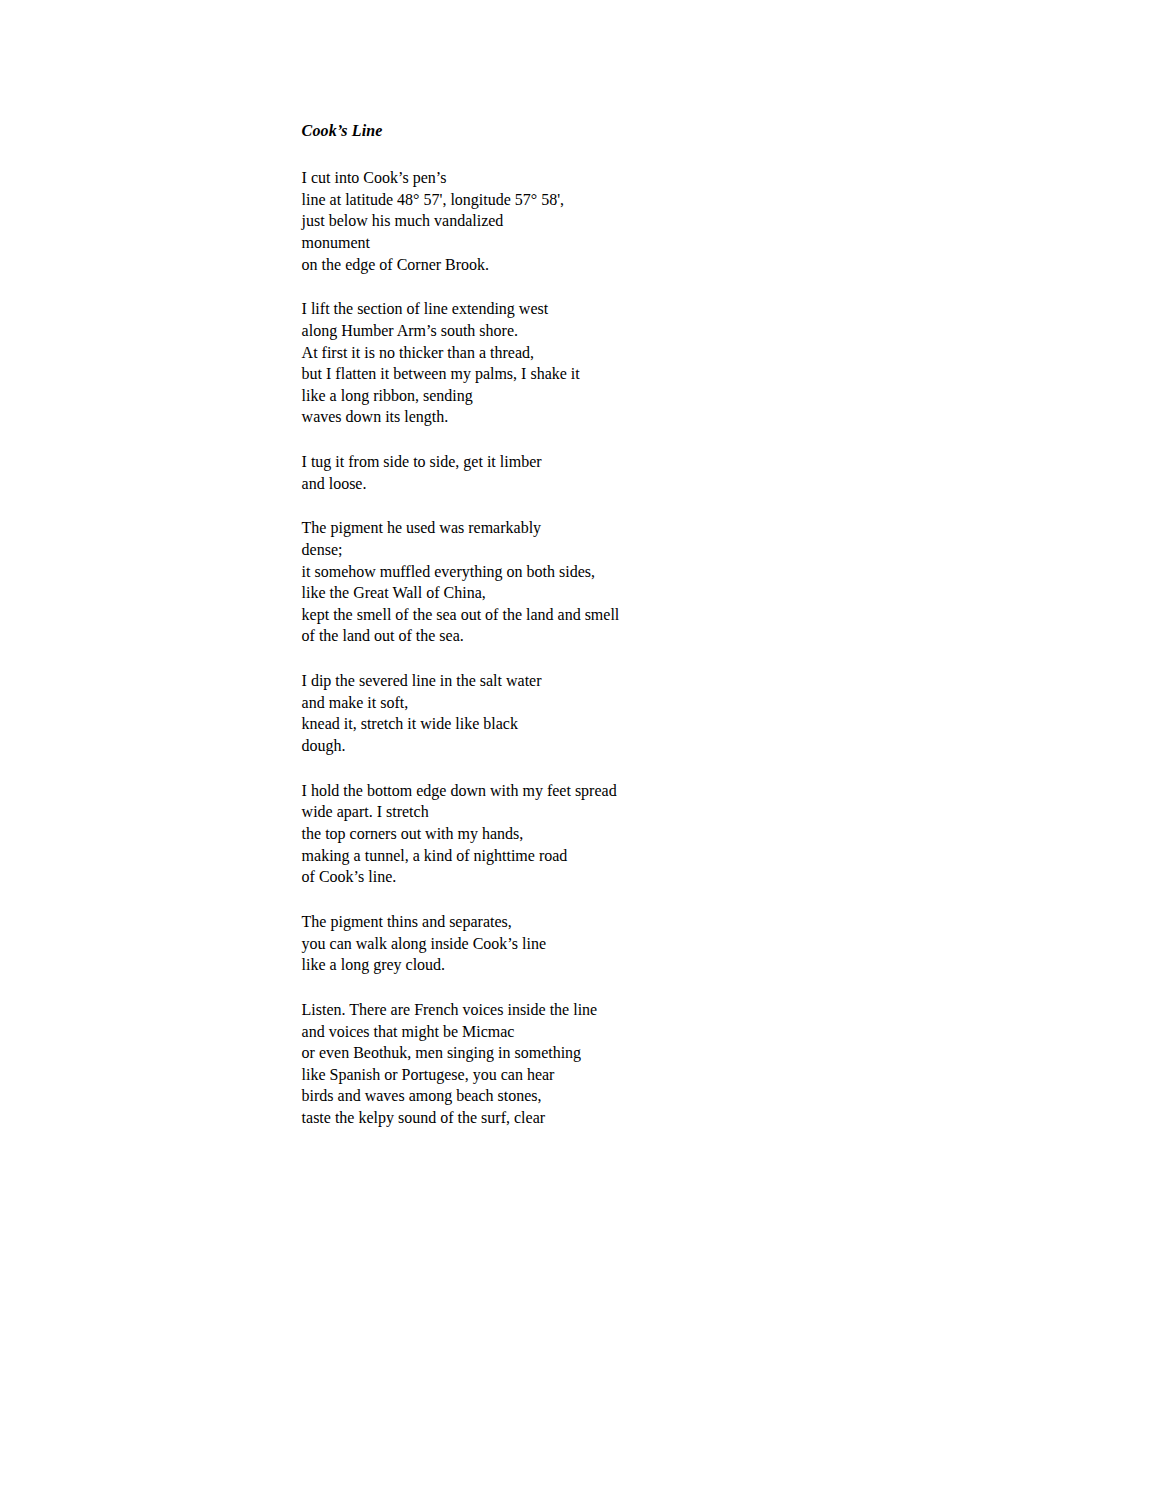Cook’s Line
I cut into Cook’s pen’s
line at latitude 48° 57', longitude 57° 58',
just below his much vandalized
monument
on the edge of Corner Brook.
I lift the section of line extending west
along Humber Arm’s south shore.
At first it is no thicker than a thread,
but I flatten it between my palms, I shake it
like a long ribbon, sending
waves down its length.
I tug it from side to side, get it limber
and loose.
The pigment he used was remarkably
dense;
it somehow muffled everything on both sides,
like the Great Wall of China,
kept the smell of the sea out of the land and smell
of the land out of the sea.
I dip the severed line in the salt water
and make it soft,
knead it, stretch it wide like black
dough.
I hold the bottom edge down with my feet spread
wide apart. I stretch
the top corners out with my hands,
making a tunnel, a kind of nighttime road
of Cook’s line.
The pigment thins and separates,
you can walk along inside Cook’s line
like a long grey cloud.
Listen. There are French voices inside the line
and voices that might be Micmac
or even Beothuk, men singing in something
like Spanish or Portugese, you can hear
birds and waves among beach stones,
taste the kelpy sound of the surf, clear